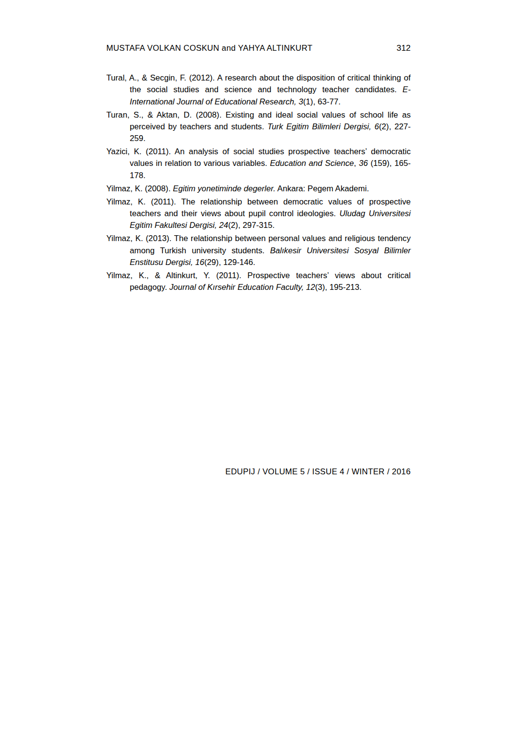MUSTAFA VOLKAN COSKUN and YAHYA ALTINKURT 312
Tural, A., & Secgin, F. (2012). A research about the disposition of critical thinking of the social studies and science and technology teacher candidates. E-International Journal of Educational Research, 3(1), 63-77.
Turan, S., & Aktan, D. (2008). Existing and ideal social values of school life as perceived by teachers and students. Turk Egitim Bilimleri Dergisi, 6(2), 227-259.
Yazici, K. (2011). An analysis of social studies prospective teachers’ democratic values in relation to various variables. Education and Science, 36 (159), 165-178.
Yilmaz, K. (2008). Egitim yonetiminde degerler. Ankara: Pegem Akademi.
Yilmaz, K. (2011). The relationship between democratic values of prospective teachers and their views about pupil control ideologies. Uludag Universitesi Egitim Fakultesi Dergisi, 24(2), 297-315.
Yilmaz, K. (2013). The relationship between personal values and religious tendency among Turkish university students. Balıkesir Universitesi Sosyal Bilimler Enstitusu Dergisi, 16(29), 129-146.
Yilmaz, K., & Altinkurt, Y. (2011). Prospective teachers’ views about critical pedagogy. Journal of Kırsehir Education Faculty, 12(3), 195-213.
EDUPIJ / VOLUME 5 / ISSUE 4 / WINTER / 2016